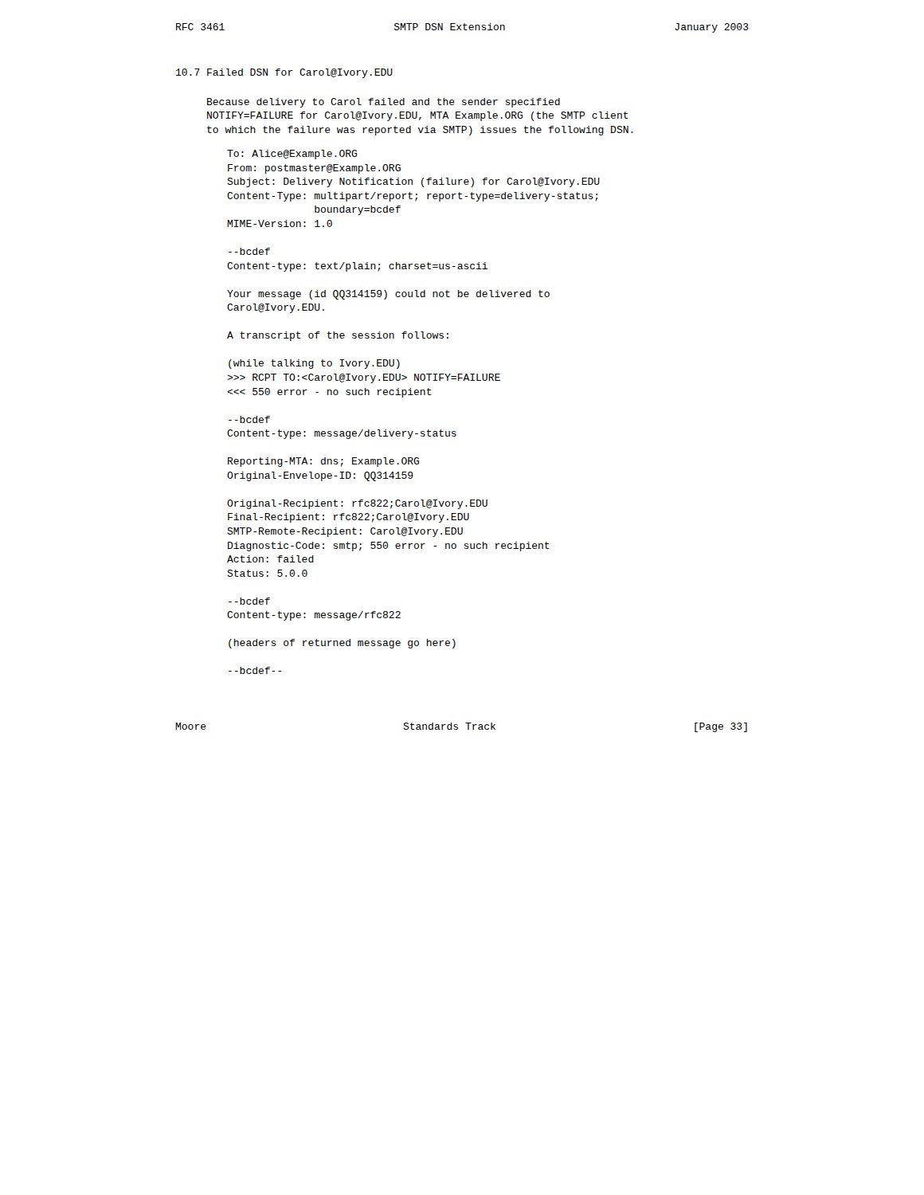RFC 3461 SMTP DSN Extension January 2003
10.7 Failed DSN for Carol@Ivory.EDU
Because delivery to Carol failed and the sender specified
NOTIFY=FAILURE for Carol@Ivory.EDU, MTA Example.ORG (the SMTP client
to which the failure was reported via SMTP) issues the following DSN.
To: Alice@Example.ORG
From: postmaster@Example.ORG
Subject: Delivery Notification (failure) for Carol@Ivory.EDU
Content-Type: multipart/report; report-type=delivery-status;
              boundary=bcdef
MIME-Version: 1.0

--bcdef
Content-type: text/plain; charset=us-ascii

Your message (id QQ314159) could not be delivered to
Carol@Ivory.EDU.

A transcript of the session follows:

(while talking to Ivory.EDU)
>>> RCPT TO:<Carol@Ivory.EDU> NOTIFY=FAILURE
<<< 550 error - no such recipient

--bcdef
Content-type: message/delivery-status

Reporting-MTA: dns; Example.ORG
Original-Envelope-ID: QQ314159

Original-Recipient: rfc822;Carol@Ivory.EDU
Final-Recipient: rfc822;Carol@Ivory.EDU
SMTP-Remote-Recipient: Carol@Ivory.EDU
Diagnostic-Code: smtp; 550 error - no such recipient
Action: failed
Status: 5.0.0

--bcdef
Content-type: message/rfc822

(headers of returned message go here)

--bcdef--
Moore Standards Track [Page 33]